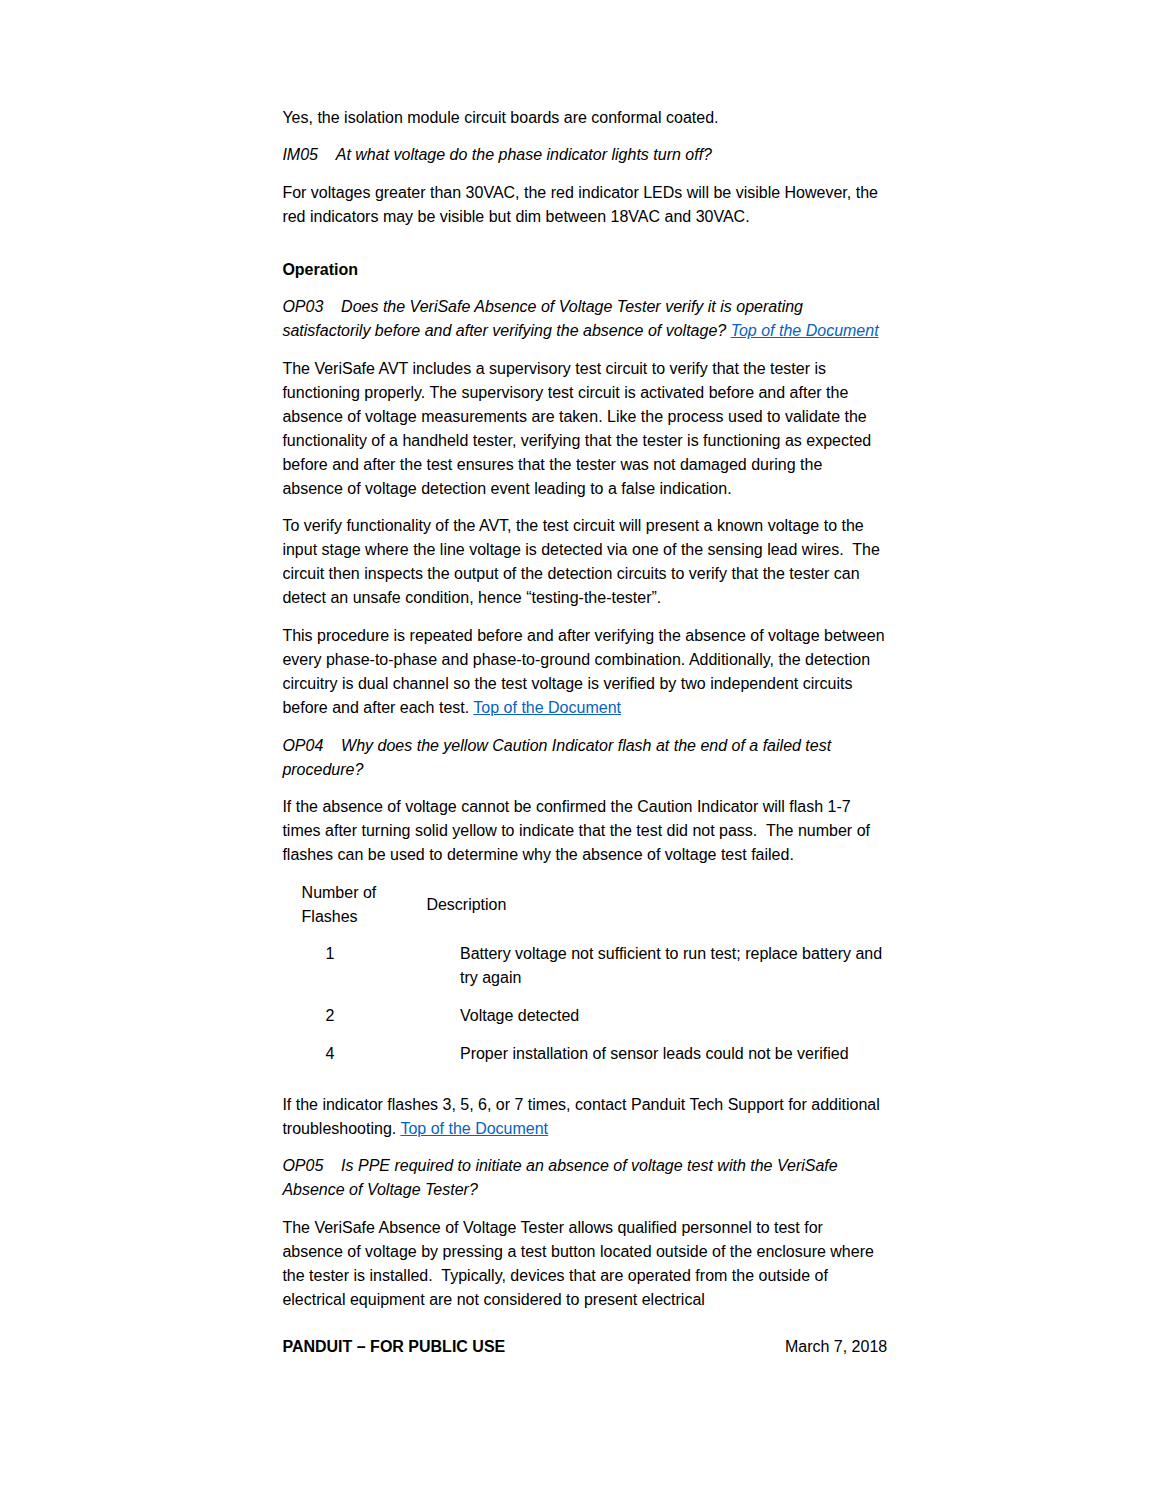Yes, the isolation module circuit boards are conformal coated.
IM05 At what voltage do the phase indicator lights turn off?
For voltages greater than 30VAC, the red indicator LEDs will be visible However, the red indicators may be visible but dim between 18VAC and 30VAC.
Operation
OP03 Does the VeriSafe Absence of Voltage Tester verify it is operating satisfactorily before and after verifying the absence of voltage? Top of the Document
The VeriSafe AVT includes a supervisory test circuit to verify that the tester is functioning properly. The supervisory test circuit is activated before and after the absence of voltage measurements are taken. Like the process used to validate the functionality of a handheld tester, verifying that the tester is functioning as expected before and after the test ensures that the tester was not damaged during the absence of voltage detection event leading to a false indication.
To verify functionality of the AVT, the test circuit will present a known voltage to the input stage where the line voltage is detected via one of the sensing lead wires. The circuit then inspects the output of the detection circuits to verify that the tester can detect an unsafe condition, hence “testing-the-tester”.
This procedure is repeated before and after verifying the absence of voltage between every phase-to-phase and phase-to-ground combination. Additionally, the detection circuitry is dual channel so the test voltage is verified by two independent circuits before and after each test. Top of the Document
OP04 Why does the yellow Caution Indicator flash at the end of a failed test procedure?
If the absence of voltage cannot be confirmed the Caution Indicator will flash 1-7 times after turning solid yellow to indicate that the test did not pass. The number of flashes can be used to determine why the absence of voltage test failed.
| Number of Flashes | Description |
| --- | --- |
| 1 | Battery voltage not sufficient to run test; replace battery and try again |
| 2 | Voltage detected |
| 4 | Proper installation of sensor leads could not be verified |
If the indicator flashes 3, 5, 6, or 7 times, contact Panduit Tech Support for additional troubleshooting. Top of the Document
OP05 Is PPE required to initiate an absence of voltage test with the VeriSafe Absence of Voltage Tester?
The VeriSafe Absence of Voltage Tester allows qualified personnel to test for absence of voltage by pressing a test button located outside of the enclosure where the tester is installed. Typically, devices that are operated from the outside of electrical equipment are not considered to present electrical
PANDUIT – FOR PUBLIC USE March 7, 2018